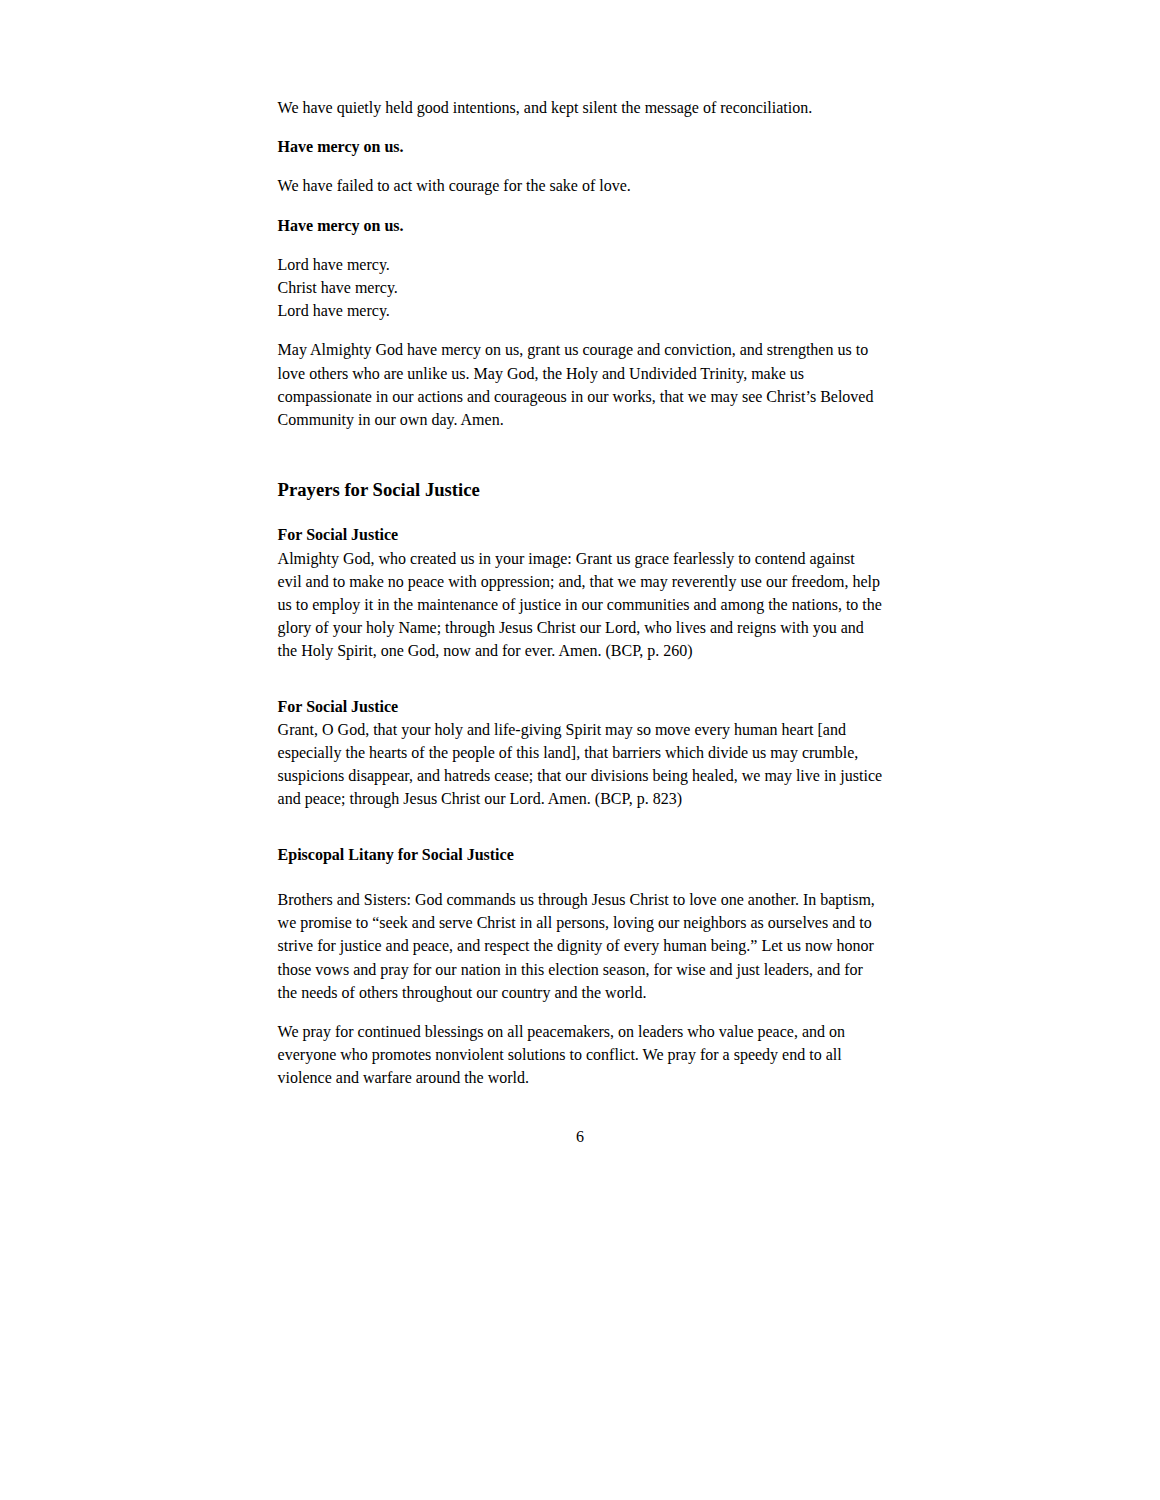We have quietly held good intentions, and kept silent the message of reconciliation.
Have mercy on us.
We have failed to act with courage for the sake of love.
Have mercy on us.
Lord have mercy. Christ have mercy. Lord have mercy.
May Almighty God have mercy on us, grant us courage and conviction, and strengthen us to love others who are unlike us. May God, the Holy and Undivided Trinity, make us compassionate in our actions and courageous in our works, that we may see Christ’s Beloved Community in our own day. Amen.
Prayers for Social Justice
For Social Justice
Almighty God, who created us in your image: Grant us grace fearlessly to contend against evil and to make no peace with oppression; and, that we may reverently use our freedom, help us to employ it in the maintenance of justice in our communities and among the nations, to the glory of your holy Name; through Jesus Christ our Lord, who lives and reigns with you and the Holy Spirit, one God, now and for ever. Amen. (BCP, p. 260)
For Social Justice
Grant, O God, that your holy and life-giving Spirit may so move every human heart [and especially the hearts of the people of this land], that barriers which divide us may crumble, suspicions disappear, and hatreds cease; that our divisions being healed, we may live in justice and peace; through Jesus Christ our Lord. Amen. (BCP, p. 823)
Episcopal Litany for Social Justice
Brothers and Sisters: God commands us through Jesus Christ to love one another. In baptism, we promise to “seek and serve Christ in all persons, loving our neighbors as ourselves and to strive for justice and peace, and respect the dignity of every human being.” Let us now honor those vows and pray for our nation in this election season, for wise and just leaders, and for the needs of others throughout our country and the world.
We pray for continued blessings on all peacemakers, on leaders who value peace, and on everyone who promotes nonviolent solutions to conflict. We pray for a speedy end to all violence and warfare around the world.
6